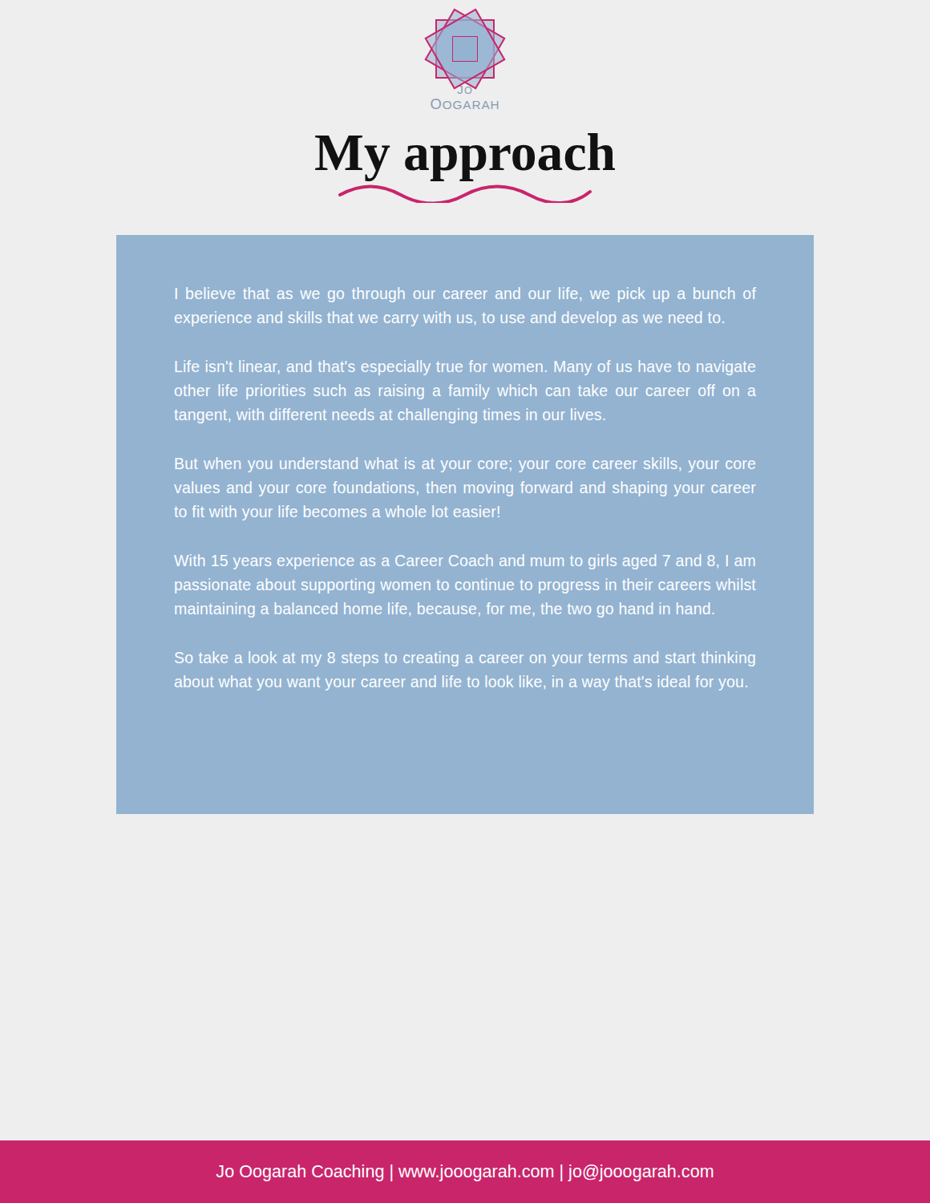JO OOGARAH
My approach
I believe that as we go through our career and our life, we pick up a bunch of experience and skills that we carry with us, to use and develop as we need to.
Life isn't linear, and that's especially true for women. Many of us have to navigate other life priorities such as raising a family which can take our career off on a tangent, with different needs at challenging times in our lives.
But when you understand what is at your core; your core career skills, your core values and your core foundations, then moving forward and shaping your career to fit with your life becomes a whole lot easier!
With 15 years experience as a Career Coach and mum to girls aged 7 and 8, I am passionate about supporting women to continue to progress in their careers whilst maintaining a balanced home life, because, for me, the two go hand in hand.
So take a look at my 8 steps to creating a career on your terms and start thinking about what you want your career and life to look like, in a way that's ideal for you.
Jo Oogarah Coaching|www.jooogarah.com|jo@jooogarah.com